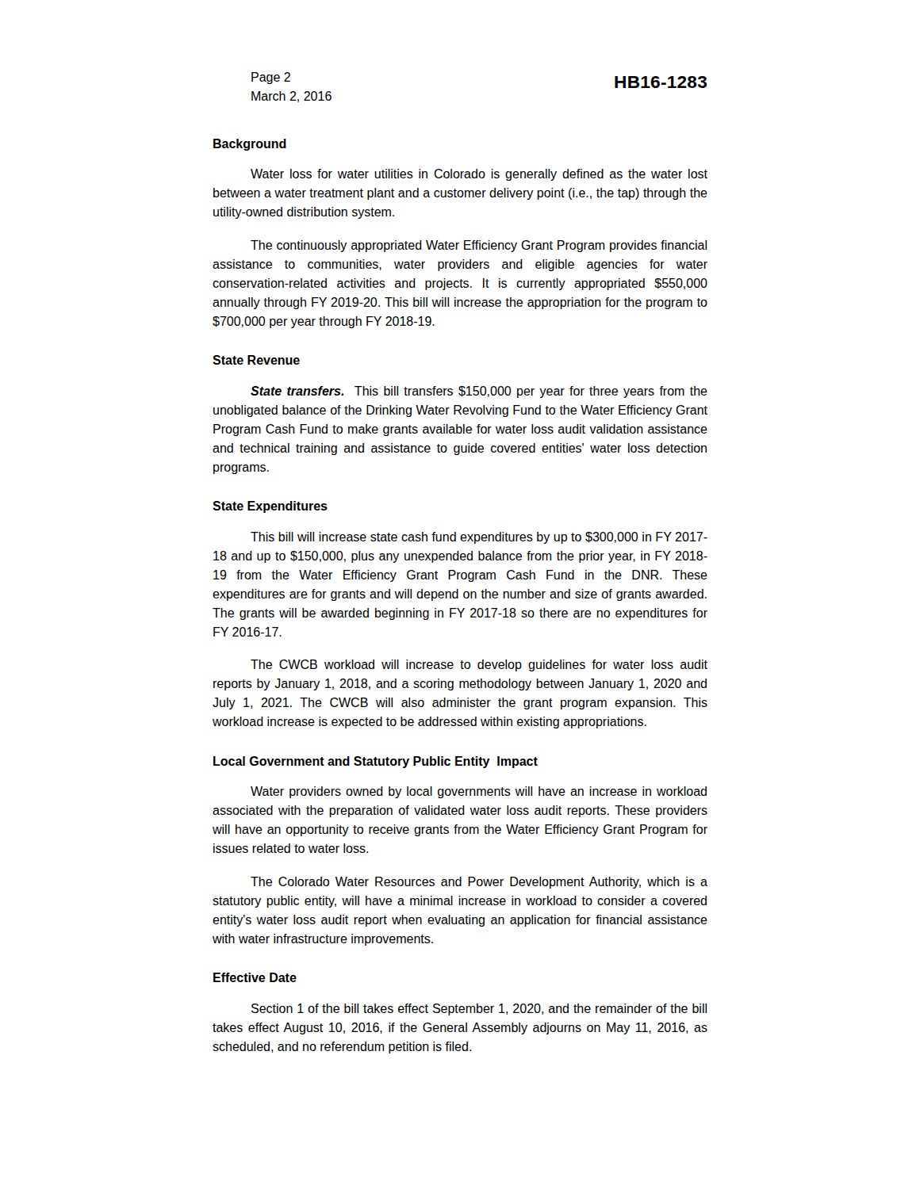Page 2
March 2, 2016
HB16-1283
Background
Water loss for water utilities in Colorado is generally defined as the water lost between a water treatment plant and a customer delivery point (i.e., the tap) through the utility-owned distribution system.
The continuously appropriated Water Efficiency Grant Program provides financial assistance to communities, water providers and eligible agencies for water conservation-related activities and projects. It is currently appropriated $550,000 annually through FY 2019-20. This bill will increase the appropriation for the program to $700,000 per year through FY 2018-19.
State Revenue
State transfers. This bill transfers $150,000 per year for three years from the unobligated balance of the Drinking Water Revolving Fund to the Water Efficiency Grant Program Cash Fund to make grants available for water loss audit validation assistance and technical training and assistance to guide covered entities' water loss detection programs.
State Expenditures
This bill will increase state cash fund expenditures by up to $300,000 in FY 2017-18 and up to $150,000, plus any unexpended balance from the prior year, in FY 2018-19 from the Water Efficiency Grant Program Cash Fund in the DNR. These expenditures are for grants and will depend on the number and size of grants awarded. The grants will be awarded beginning in FY 2017-18 so there are no expenditures for FY 2016-17.
The CWCB workload will increase to develop guidelines for water loss audit reports by January 1, 2018, and a scoring methodology between January 1, 2020 and July 1, 2021. The CWCB will also administer the grant program expansion. This workload increase is expected to be addressed within existing appropriations.
Local Government and Statutory Public Entity Impact
Water providers owned by local governments will have an increase in workload associated with the preparation of validated water loss audit reports. These providers will have an opportunity to receive grants from the Water Efficiency Grant Program for issues related to water loss.
The Colorado Water Resources and Power Development Authority, which is a statutory public entity, will have a minimal increase in workload to consider a covered entity's water loss audit report when evaluating an application for financial assistance with water infrastructure improvements.
Effective Date
Section 1 of the bill takes effect September 1, 2020, and the remainder of the bill takes effect August 10, 2016, if the General Assembly adjourns on May 11, 2016, as scheduled, and no referendum petition is filed.